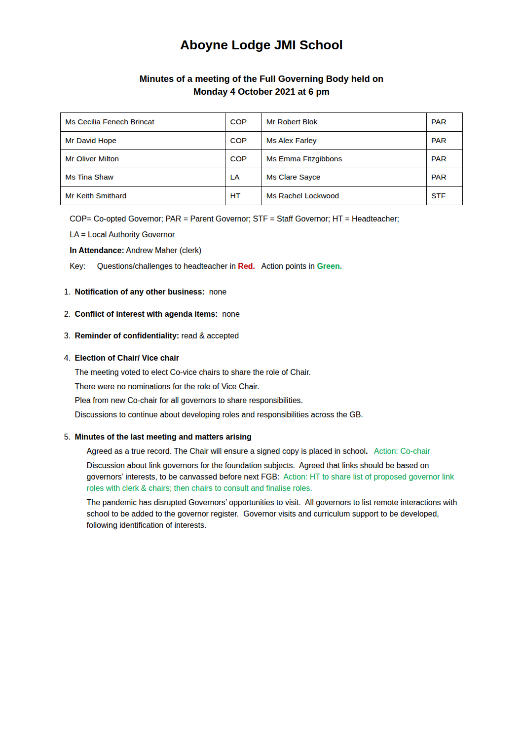Aboyne Lodge JMI School
Minutes of a meeting of the Full Governing Body held on
Monday 4 October 2021 at 6 pm
| Ms Cecilia Fenech Brincat | COP | Mr Robert Blok | PAR |
| Mr David Hope | COP | Ms Alex Farley | PAR |
| Mr Oliver Milton | COP | Ms Emma Fitzgibbons | PAR |
| Ms Tina Shaw | LA | Ms Clare Sayce | PAR |
| Mr Keith Smithard | HT | Ms Rachel Lockwood | STF |
COP= Co-opted Governor; PAR = Parent Governor; STF = Staff Governor; HT = Headteacher;
LA = Local Authority Governor
In Attendance: Andrew Maher (clerk)
Key: Questions/challenges to headteacher in Red. Action points in Green.
Notification of any other business: none
Conflict of interest with agenda items: none
Reminder of confidentiality: read & accepted
Election of Chair/ Vice chair
The meeting voted to elect Co-vice chairs to share the role of Chair.
There were no nominations for the role of Vice Chair.
Plea from new Co-chair for all governors to share responsibilities.
Discussions to continue about developing roles and responsibilities across the GB.
Minutes of the last meeting and matters arising
Agreed as a true record. The Chair will ensure a signed copy is placed in school. Action: Co-chair
Discussion about link governors for the foundation subjects. Agreed that links should be based on governors’ interests, to be canvassed before next FGB: Action: HT to share list of proposed governor link roles with clerk & chairs; then chairs to consult and finalise roles.
The pandemic has disrupted Governors’ opportunities to visit. All governors to list remote interactions with school to be added to the governor register. Governor visits and curriculum support to be developed, following identification of interests.